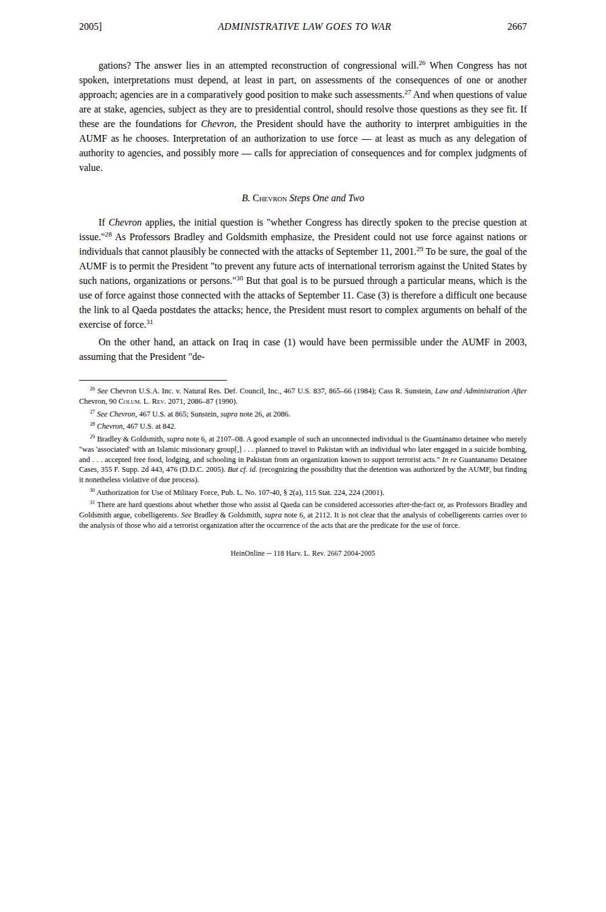2005] ADMINISTRATIVE LAW GOES TO WAR 2667
gations? The answer lies in an attempted reconstruction of congressional will.26 When Congress has not spoken, interpretations must depend, at least in part, on assessments of the consequences of one or another approach; agencies are in a comparatively good position to make such assessments.27 And when questions of value are at stake, agencies, subject as they are to presidential control, should resolve those questions as they see fit. If these are the foundations for Chevron, the President should have the authority to interpret ambiguities in the AUMF as he chooses. Interpretation of an authorization to use force — at least as much as any delegation of authority to agencies, and possibly more — calls for appreciation of consequences and for complex judgments of value.
B. Chevron Steps One and Two
If Chevron applies, the initial question is "whether Congress has directly spoken to the precise question at issue."28 As Professors Bradley and Goldsmith emphasize, the President could not use force against nations or individuals that cannot plausibly be connected with the attacks of September 11, 2001.29 To be sure, the goal of the AUMF is to permit the President "to prevent any future acts of international terrorism against the United States by such nations, organizations or persons."30 But that goal is to be pursued through a particular means, which is the use of force against those connected with the attacks of September 11. Case (3) is therefore a difficult one because the link to al Qaeda postdates the attacks; hence, the President must resort to complex arguments on behalf of the exercise of force.31
On the other hand, an attack on Iraq in case (1) would have been permissible under the AUMF in 2003, assuming that the President "de-
26 See Chevron U.S.A. Inc. v. Natural Res. Def. Council, Inc., 467 U.S. 837, 865–66 (1984); Cass R. Sunstein, Law and Administration After Chevron, 90 Colum. L. Rev. 2071, 2086–87 (1990).
27 See Chevron, 467 U.S. at 865; Sunstein, supra note 26, at 2086.
28 Chevron, 467 U.S. at 842.
29 Bradley & Goldsmith, supra note 6, at 2107–08. A good example of such an unconnected individual is the Guantánamo detainee who merely "was 'associated' with an Islamic missionary group[,] . . . planned to travel to Pakistan with an individual who later engaged in a suicide bombing, and . . . accepted free food, lodging, and schooling in Pakistan from an organization known to support terrorist acts." In re Guantanamo Detainee Cases, 355 F. Supp. 2d 443, 476 (D.D.C. 2005). But cf. id. (recognizing the possibility that the detention was authorized by the AUMF, but finding it nonetheless violative of due process).
30 Authorization for Use of Military Force, Pub. L. No. 107-40, § 2(a), 115 Stat. 224, 224 (2001).
31 There are hard questions about whether those who assist al Qaeda can be considered accessories after-the-fact or, as Professors Bradley and Goldsmith argue, cobelligerents. See Bradley & Goldsmith, supra note 6, at 2112. It is not clear that the analysis of cobelligerents carries over to the analysis of those who aid a terrorist organization after the occurrence of the acts that are the predicate for the use of force.
HeinOnline -- 118 Harv. L. Rev. 2667 2004-2005